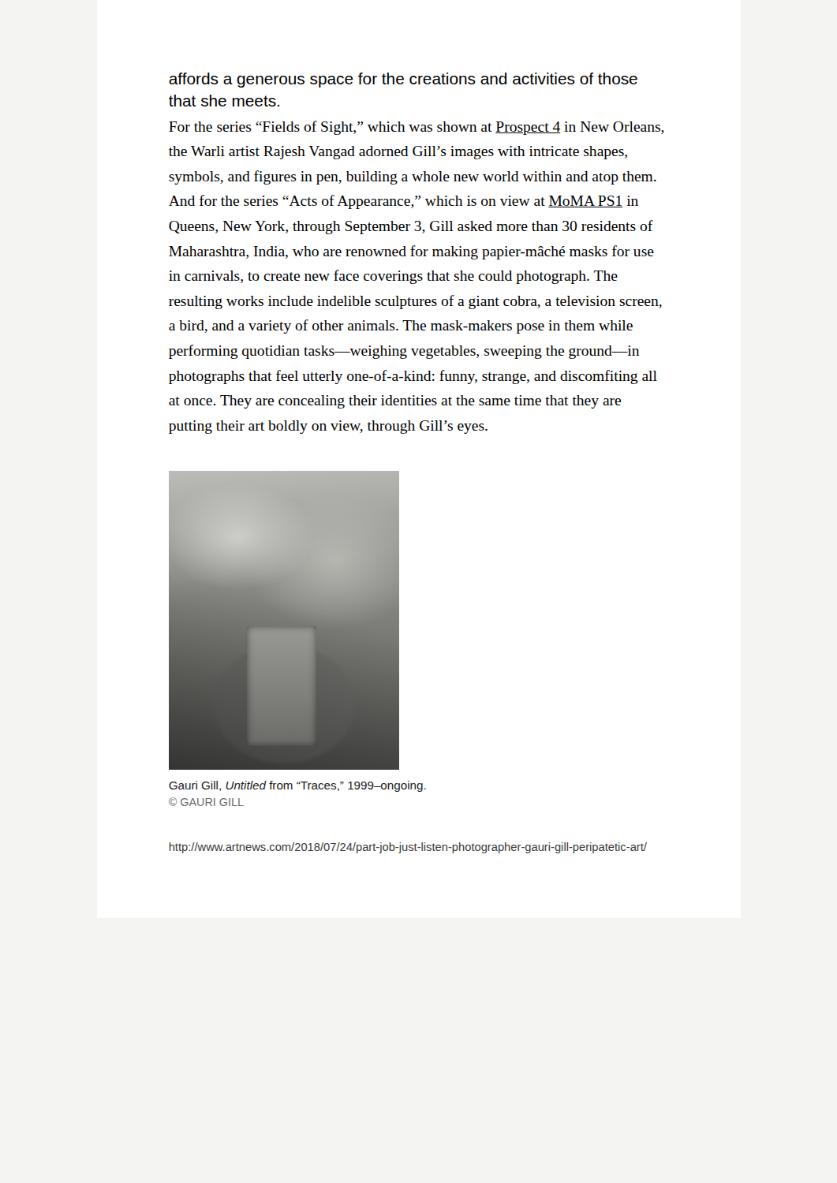affords a generous space for the creations and activities of those that she meets.
For the series “Fields of Sight,” which was shown at Prospect 4 in New Orleans, the Warli artist Rajesh Vangad adorned Gill’s images with intricate shapes, symbols, and figures in pen, building a whole new world within and atop them. And for the series “Acts of Appearance,” which is on view at MoMA PS1 in Queens, New York, through September 3, Gill asked more than 30 residents of Maharashtra, India, who are renowned for making papier-mâché masks for use in carnivals, to create new face coverings that she could photograph. The resulting works include indelible sculptures of a giant cobra, a television screen, a bird, and a variety of other animals. The mask-makers pose in them while performing quotidian tasks—weighing vegetables, sweeping the ground—in photographs that feel utterly one-of-a-kind: funny, strange, and discomfiting all at once. They are concealing their identities at the same time that they are putting their art boldly on view, through Gill’s eyes.
Gauri Gill, Untitled from “Traces,” 1999–ongoing. © GAURI GILL
http://www.artnews.com/2018/07/24/part-job-just-listen-photographer-gauri-gill-peripatetic-art/